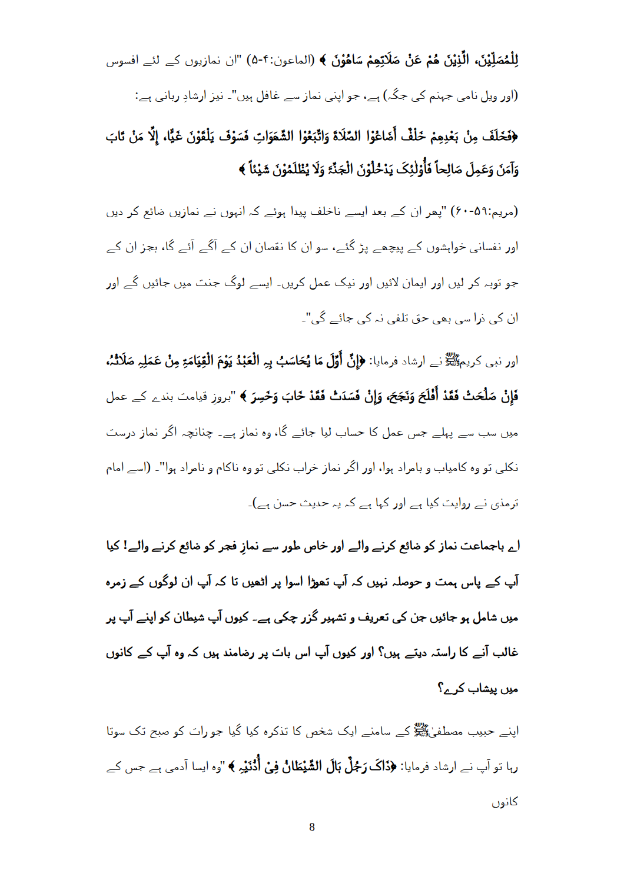لِلْمُصَلِّیْنَ، الَّذِیْنَ ھُمْ عَنْ صَلَاتِھِمْ سَاھُوْنَ ﴾ (الماعون:۴-۵) ''ان نمازیوں کے لئے افسوس (اور ویل نامی جہنم کی جگہ) ہے، جو اپنی نماز سے غافل ہیں''۔ نیز ارشادِ ربانی ہے:
﴿فَخَلَفَ مِنْ بَعْدِھِمْ خَلْفٌ أَضَاعُوْا الصَّلَاۃَ وَاتَّبَعُوْا الشَّھَوَاتِ فَسَوْفَ یَلْقَوْنَ غَیًّا، إِلَّا مَنْ تَابَ وَآمَنَ وَعَمِلَ صَالِحاً فَأُوْلٰئِکَ یَدْخُلُوْنَ الْجَنَّۃَ وَلَا یُظْلَمُوْنَ شَیْئاً ﴾
(مریم:۵۹-۶۰) ''پھر ان کے بعد ایسے ناخلف پیدا ہوئے کہ انہوں نے نمازیں ضائع کر دیں اور نفسانی خواہشوں کے پیچھے پڑ گئے، سو ان کا نقصان ان کے آگے آئے گا، بجز ان کے جو توبہ کر لیں اور ایمان لائیں اور نیک عمل کریں۔ ایسے لوگ جنت میں جائیں گے اور ان کی ذرا سی بھی حق تلفی نہ کی جائے گی''۔
اور نبی کریمﷺ نے ارشاد فرمایا: ﴿إِنَّ أَوَّلَ مَا یُحَاسَبُ بِہِ الْعَبْدُ یَوْمَ الْقِیَامَۃِ مِنْ عَمَلِہِ صَلَاتُہُ، فَإِنْ صَلُحَتْ فَقَدْ أَفْلَحَ وَنَجَحَ، وَإِنْ فَسَدَتْ فَقَدْ خَابَ وَخَسِرَ ﴾ ''بروزِ قیامت بندے کے عمل میں سب سے پہلے جس عمل کا حساب لیا جائے گا، وہ نماز ہے۔ چنانچہ اگر نماز درست نکلی تو وہ کامیاب و بامراد ہوا، اور اگر نماز خراب نکلی تو وہ ناکام و نامراد ہوا''۔ (اسے امام ترمذی نے روایت کیا ہے اور کہا ہے کہ یہ حدیث حسن ہے)۔
اے باجماعت نماز کو ضائع کرنے والے اور خاص طور سے نمازِ فجر کو ضائع کرنے والے! کیا آپ کے پاس ہمت و حوصلہ نہیں کہ آپ تھوڑا اسوا پر اٹھیں تا کہ آپ ان لوگوں کے زمرہ میں شامل ہو جائیں جن کی تعریف و تشہیر گزر چکی ہے۔ کیوں آپ شیطان کو اپنے آپ پر غالب آنے کا راستہ دیتے ہیں؟ اور کیوں آپ اس بات پر رضامند ہیں کہ وہ آپ کے کانوں میں پیشاب کرے؟
اپنے حبیب مصطفیٰﷺ کے سامنے ایک شخص کا تذکرہ کیا گیا جو رات کو صبح تک سوتا رہا تو آپ نے ارشاد فرمایا: ﴿ذَاکَ رَجُلٌ بَالَ الشَّیْطَانُ فِیْ أُذُنَیْہِ ﴾ ''وہ ایسا آدمی ہے جس کے کانوں
8